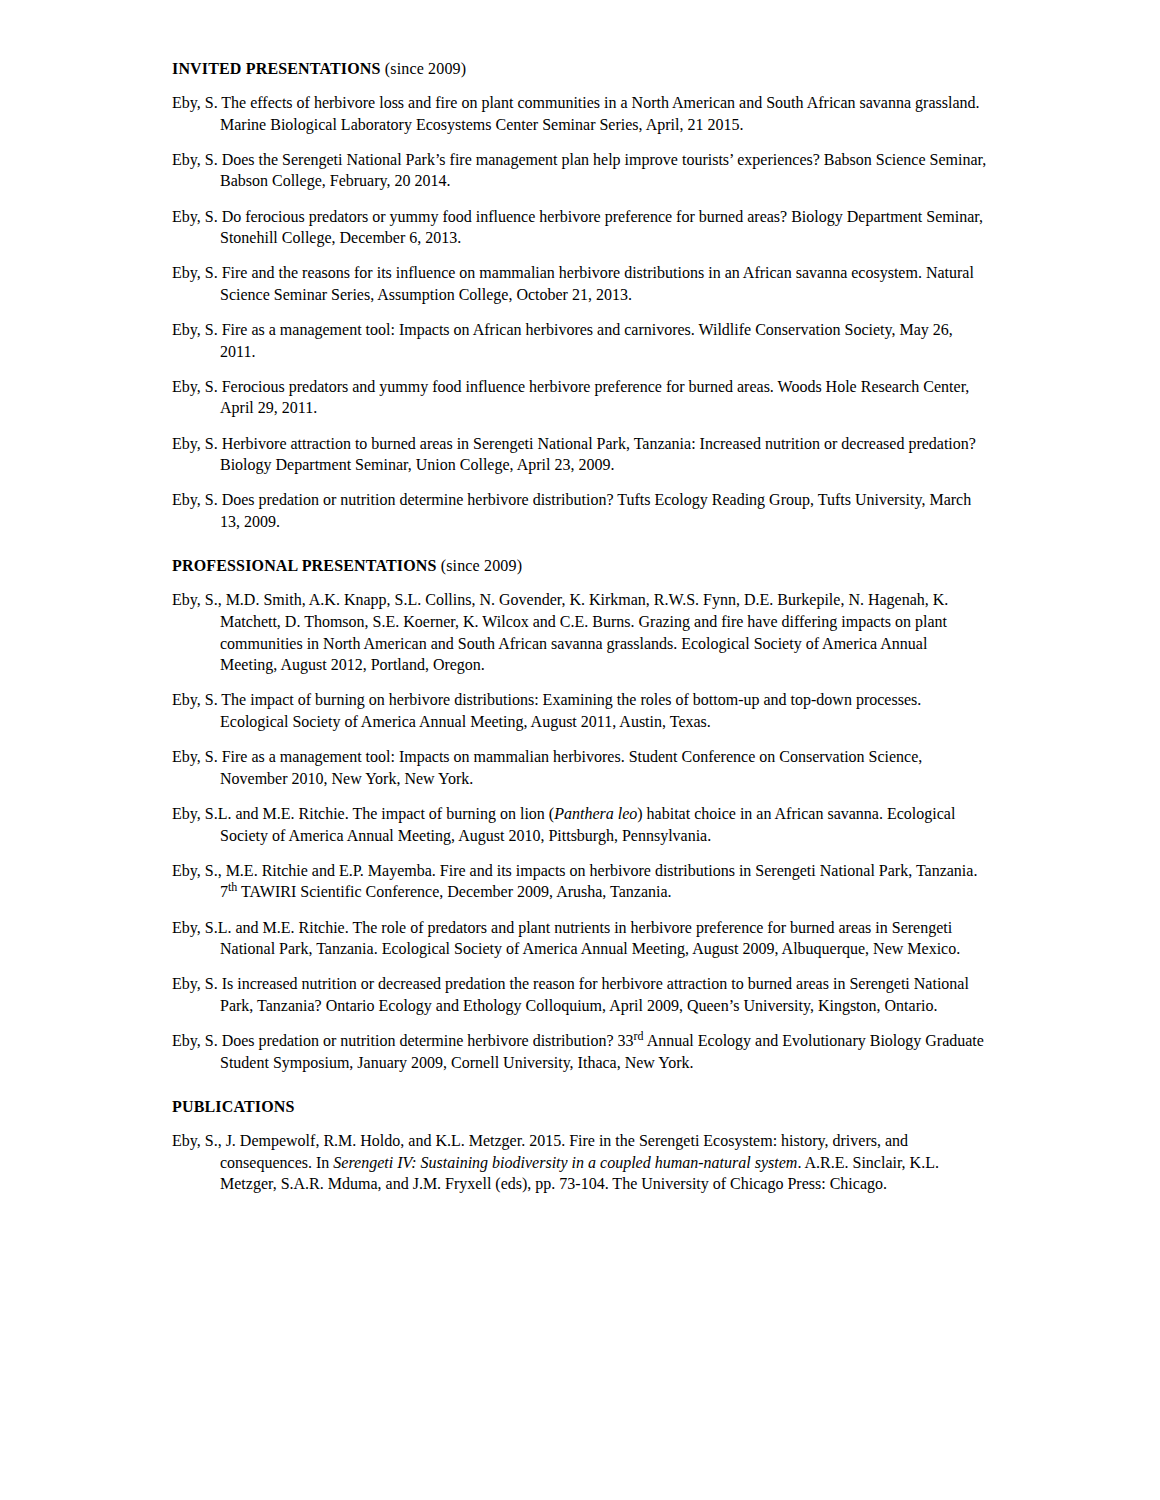INVITED PRESENTATIONS (since 2009)
Eby, S. The effects of herbivore loss and fire on plant communities in a North American and South African savanna grassland. Marine Biological Laboratory Ecosystems Center Seminar Series, April, 21 2015.
Eby, S. Does the Serengeti National Park’s fire management plan help improve tourists’ experiences? Babson Science Seminar, Babson College, February, 20 2014.
Eby, S. Do ferocious predators or yummy food influence herbivore preference for burned areas? Biology Department Seminar, Stonehill College, December 6, 2013.
Eby, S. Fire and the reasons for its influence on mammalian herbivore distributions in an African savanna ecosystem. Natural Science Seminar Series, Assumption College, October 21, 2013.
Eby, S. Fire as a management tool: Impacts on African herbivores and carnivores. Wildlife Conservation Society, May 26, 2011.
Eby, S. Ferocious predators and yummy food influence herbivore preference for burned areas. Woods Hole Research Center, April 29, 2011.
Eby, S. Herbivore attraction to burned areas in Serengeti National Park, Tanzania: Increased nutrition or decreased predation? Biology Department Seminar, Union College, April 23, 2009.
Eby, S. Does predation or nutrition determine herbivore distribution? Tufts Ecology Reading Group, Tufts University, March 13, 2009.
PROFESSIONAL PRESENTATIONS (since 2009)
Eby, S., M.D. Smith, A.K. Knapp, S.L. Collins, N. Govender, K. Kirkman, R.W.S. Fynn, D.E. Burkepile, N. Hagenah, K. Matchett, D. Thomson, S.E. Koerner, K. Wilcox and C.E. Burns. Grazing and fire have differing impacts on plant communities in North American and South African savanna grasslands. Ecological Society of America Annual Meeting, August 2012, Portland, Oregon.
Eby, S. The impact of burning on herbivore distributions: Examining the roles of bottom-up and top-down processes. Ecological Society of America Annual Meeting, August 2011, Austin, Texas.
Eby, S. Fire as a management tool: Impacts on mammalian herbivores. Student Conference on Conservation Science, November 2010, New York, New York.
Eby, S.L. and M.E. Ritchie. The impact of burning on lion (Panthera leo) habitat choice in an African savanna. Ecological Society of America Annual Meeting, August 2010, Pittsburgh, Pennsylvania.
Eby, S., M.E. Ritchie and E.P. Mayemba. Fire and its impacts on herbivore distributions in Serengeti National Park, Tanzania. 7th TAWIRI Scientific Conference, December 2009, Arusha, Tanzania.
Eby, S.L. and M.E. Ritchie. The role of predators and plant nutrients in herbivore preference for burned areas in Serengeti National Park, Tanzania. Ecological Society of America Annual Meeting, August 2009, Albuquerque, New Mexico.
Eby, S. Is increased nutrition or decreased predation the reason for herbivore attraction to burned areas in Serengeti National Park, Tanzania? Ontario Ecology and Ethology Colloquium, April 2009, Queen’s University, Kingston, Ontario.
Eby, S. Does predation or nutrition determine herbivore distribution? 33rd Annual Ecology and Evolutionary Biology Graduate Student Symposium, January 2009, Cornell University, Ithaca, New York.
PUBLICATIONS
Eby, S., J. Dempewolf, R.M. Holdo, and K.L. Metzger. 2015. Fire in the Serengeti Ecosystem: history, drivers, and consequences. In Serengeti IV: Sustaining biodiversity in a coupled human-natural system. A.R.E. Sinclair, K.L. Metzger, S.A.R. Mduma, and J.M. Fryxell (eds), pp. 73-104. The University of Chicago Press: Chicago.